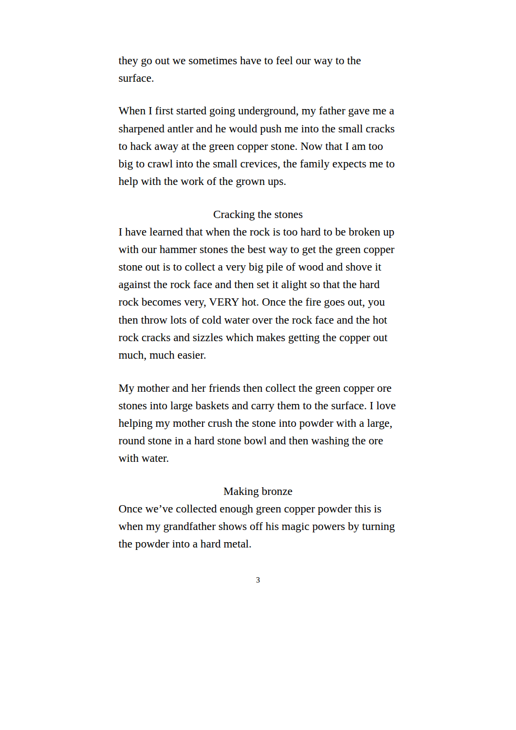they go out we sometimes have to feel our way to the surface.
When I first started going underground, my father gave me a sharpened antler and he would push me into the small cracks to hack away at the green copper stone. Now that I am too big to crawl into the small crevices, the family expects me to help with the work of the grown ups.
Cracking the stones
I have learned that when the rock is too hard to be broken up with our hammer stones the best way to get the green copper stone out is to collect a very big pile of wood and shove it against the rock face and then set it alight so that the hard rock becomes very, VERY hot. Once the fire goes out, you then throw lots of cold water over the rock face and the hot rock cracks and sizzles which makes getting the copper out much, much easier.
My mother and her friends then collect the green copper ore stones into large baskets and carry them to the surface. I love helping my mother crush the stone into powder with a large, round stone in a hard stone bowl and then washing the ore with water.
Making bronze
Once we’ve collected enough green copper powder this is when my grandfather shows off his magic powers by turning the powder into a hard metal.
3